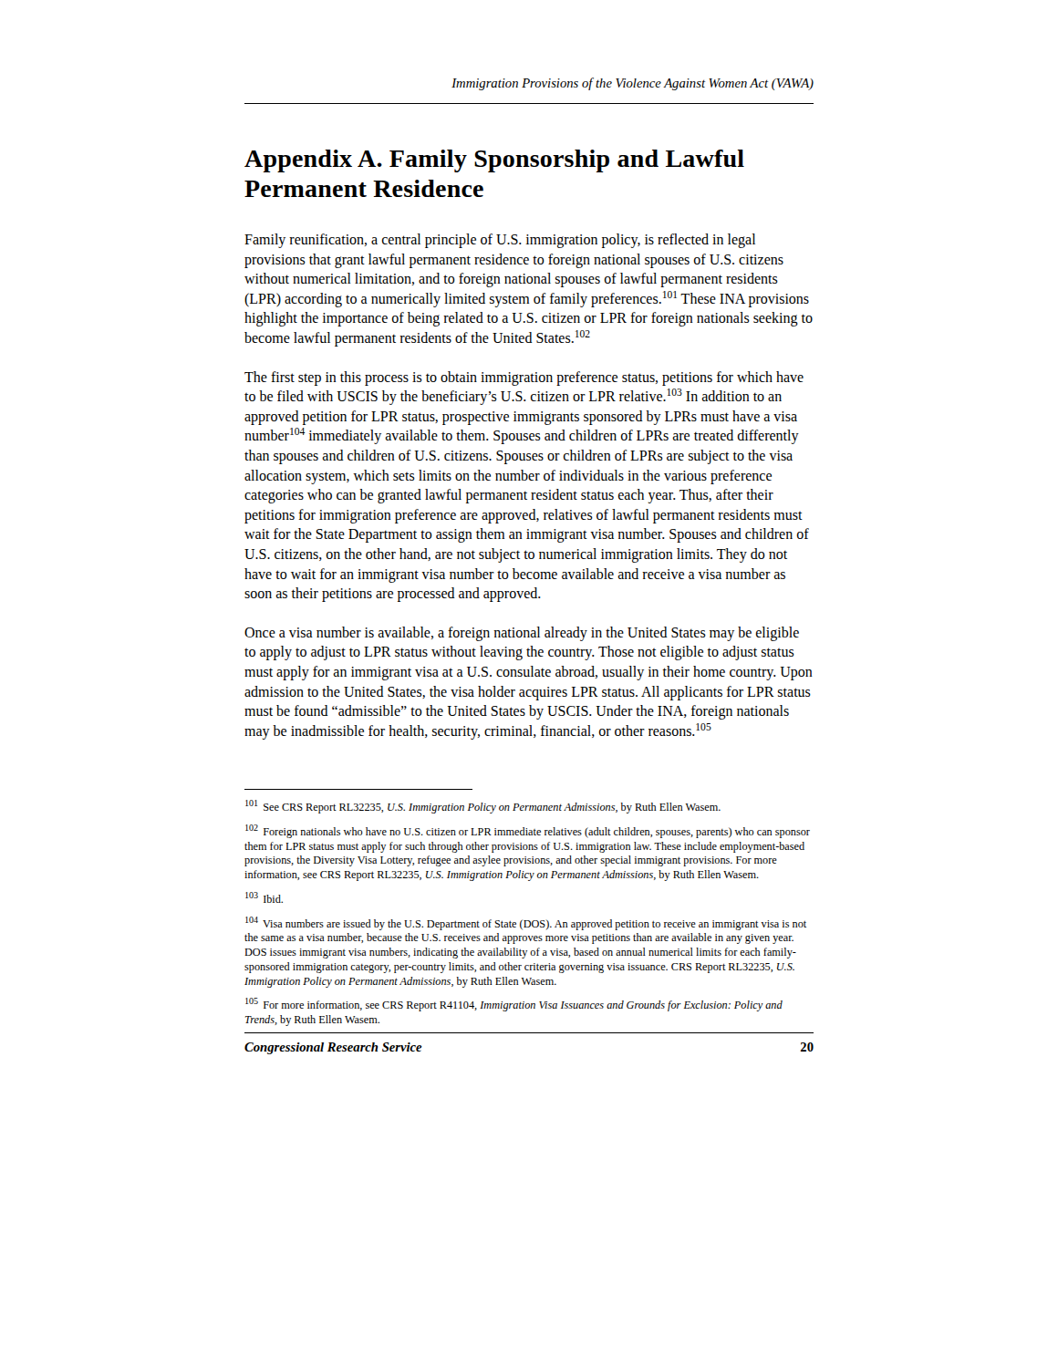Immigration Provisions of the Violence Against Women Act (VAWA)
Appendix A. Family Sponsorship and Lawful
Permanent Residence
Family reunification, a central principle of U.S. immigration policy, is reflected in legal provisions that grant lawful permanent residence to foreign national spouses of U.S. citizens without numerical limitation, and to foreign national spouses of lawful permanent residents (LPR) according to a numerically limited system of family preferences.101 These INA provisions highlight the importance of being related to a U.S. citizen or LPR for foreign nationals seeking to become lawful permanent residents of the United States.102
The first step in this process is to obtain immigration preference status, petitions for which have to be filed with USCIS by the beneficiary’s U.S. citizen or LPR relative.103 In addition to an approved petition for LPR status, prospective immigrants sponsored by LPRs must have a visa number104 immediately available to them. Spouses and children of LPRs are treated differently than spouses and children of U.S. citizens. Spouses or children of LPRs are subject to the visa allocation system, which sets limits on the number of individuals in the various preference categories who can be granted lawful permanent resident status each year. Thus, after their petitions for immigration preference are approved, relatives of lawful permanent residents must wait for the State Department to assign them an immigrant visa number. Spouses and children of U.S. citizens, on the other hand, are not subject to numerical immigration limits. They do not have to wait for an immigrant visa number to become available and receive a visa number as soon as their petitions are processed and approved.
Once a visa number is available, a foreign national already in the United States may be eligible to apply to adjust to LPR status without leaving the country. Those not eligible to adjust status must apply for an immigrant visa at a U.S. consulate abroad, usually in their home country. Upon admission to the United States, the visa holder acquires LPR status. All applicants for LPR status must be found “admissible” to the United States by USCIS. Under the INA, foreign nationals may be inadmissible for health, security, criminal, financial, or other reasons.105
101 See CRS Report RL32235, U.S. Immigration Policy on Permanent Admissions, by Ruth Ellen Wasem.
102 Foreign nationals who have no U.S. citizen or LPR immediate relatives (adult children, spouses, parents) who can sponsor them for LPR status must apply for such through other provisions of U.S. immigration law. These include employment-based provisions, the Diversity Visa Lottery, refugee and asylee provisions, and other special immigrant provisions. For more information, see CRS Report RL32235, U.S. Immigration Policy on Permanent Admissions, by Ruth Ellen Wasem.
103 Ibid.
104 Visa numbers are issued by the U.S. Department of State (DOS). An approved petition to receive an immigrant visa is not the same as a visa number, because the U.S. receives and approves more visa petitions than are available in any given year. DOS issues immigrant visa numbers, indicating the availability of a visa, based on annual numerical limits for each family-sponsored immigration category, per-country limits, and other criteria governing visa issuance. CRS Report RL32235, U.S. Immigration Policy on Permanent Admissions, by Ruth Ellen Wasem.
105 For more information, see CRS Report R41104, Immigration Visa Issuances and Grounds for Exclusion: Policy and Trends, by Ruth Ellen Wasem.
Congressional Research Service 20